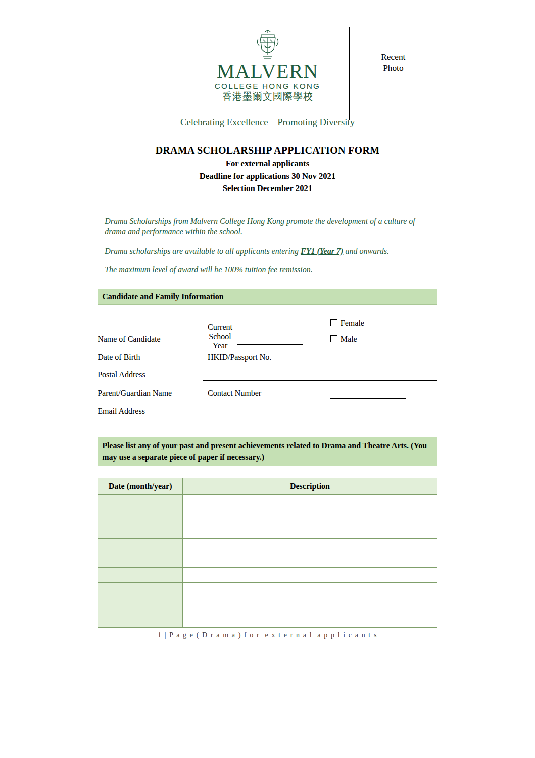Recent
Photo
MALVERN
COLLEGE HONG KONG
香港墨爾文國際學校
Celebrating Excellence – Promoting Diversity
DRAMA SCHOLARSHIP APPLICATION FORM
For external applicants
Deadline for applications 30 Nov 2021
Selection December 2021
Drama Scholarships from Malvern College Hong Kong promote the development of a culture of drama and performance within the school.
Drama scholarships are available to all applicants entering FY1 (Year 7) and onwards.
The maximum level of award will be 100% tuition fee remission.
Candidate and Family Information
| Name of Candidate | | Current School Year | | Female Male |
| Date of Birth | | HKID/Passport No. | |
| Postal Address | |
| Parent/Guardian Name | | Contact Number | |
| Email Address | |
Please list any of your past and present achievements related to Drama and Theatre Arts. (You may use a separate piece of paper if necessary.)
| Date (month/year) | Description |
| --- | --- |
1 | P a g e ( D r a m a ) f o r e x t e r n a l a p p l i c a n t s